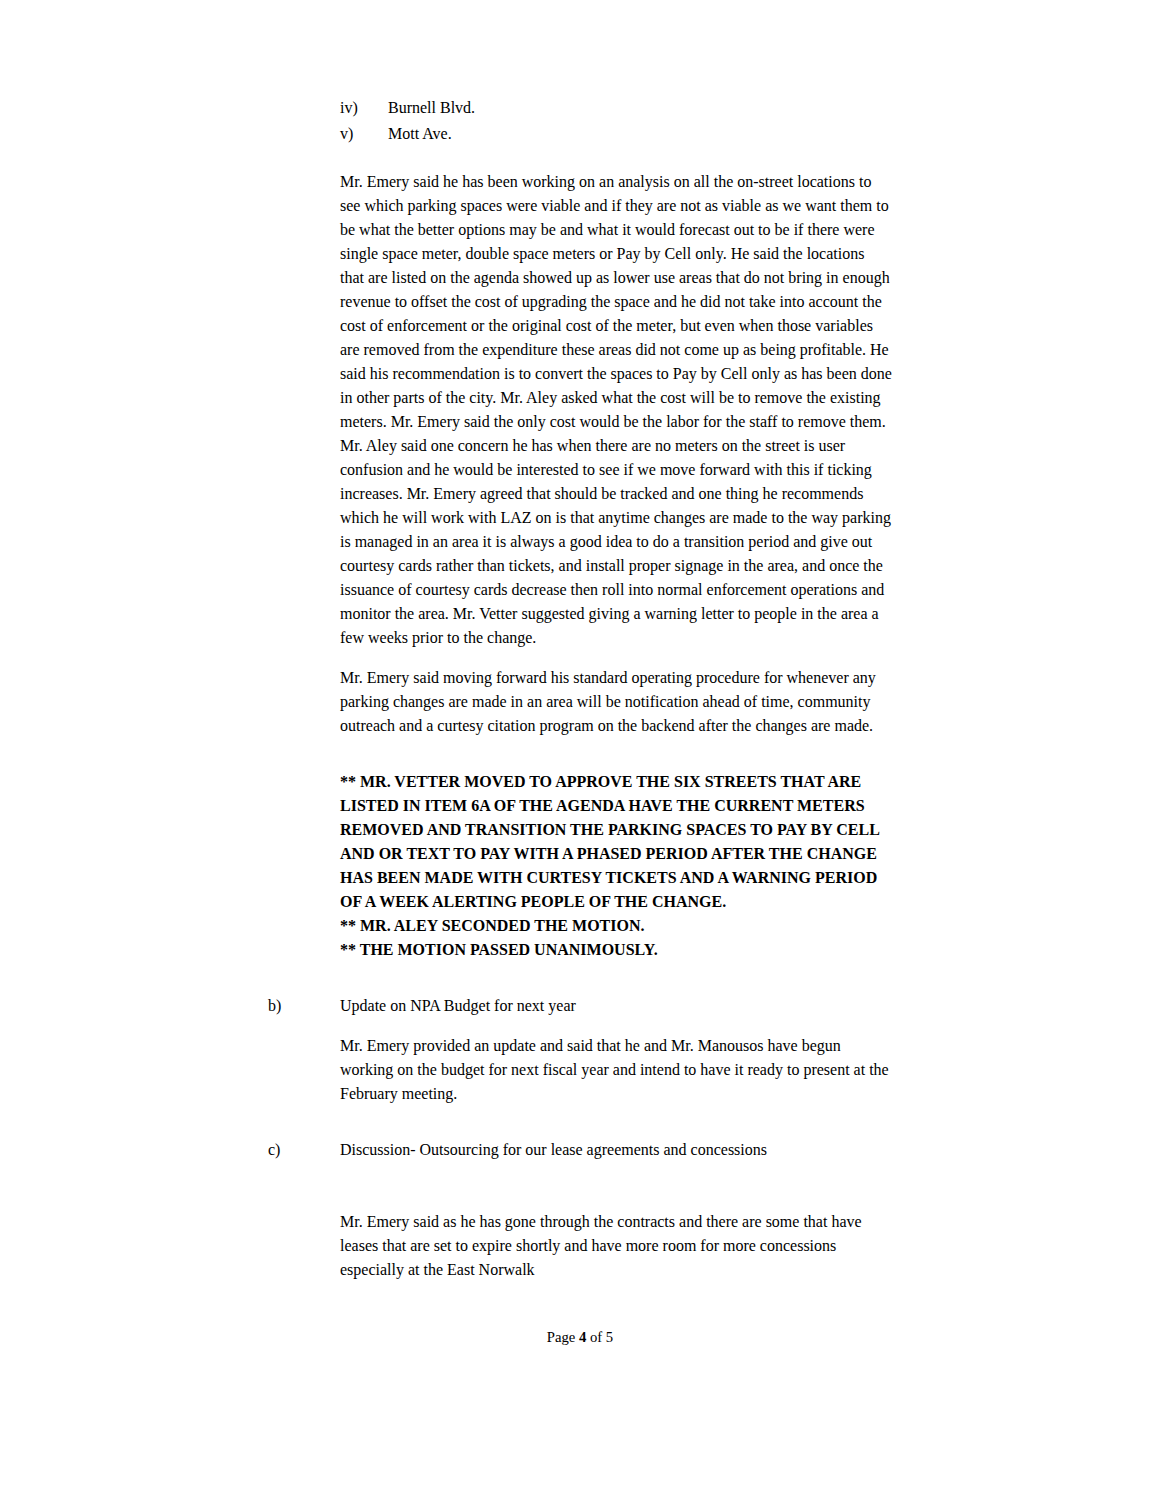iv) Burnell Blvd.
v) Mott Ave.
Mr. Emery said he has been working on an analysis on all the on-street locations to see which parking spaces were viable and if they are not as viable as we want them to be what the better options may be and what it would forecast out to be if there were single space meter, double space meters or Pay by Cell only. He said the locations that are listed on the agenda showed up as lower use areas that do not bring in enough revenue to offset the cost of upgrading the space and he did not take into account the cost of enforcement or the original cost of the meter, but even when those variables are removed from the expenditure these areas did not come up as being profitable. He said his recommendation is to convert the spaces to Pay by Cell only as has been done in other parts of the city. Mr. Aley asked what the cost will be to remove the existing meters. Mr. Emery said the only cost would be the labor for the staff to remove them. Mr. Aley said one concern he has when there are no meters on the street is user confusion and he would be interested to see if we move forward with this if ticking increases. Mr. Emery agreed that should be tracked and one thing he recommends which he will work with LAZ on is that anytime changes are made to the way parking is managed in an area it is always a good idea to do a transition period and give out courtesy cards rather than tickets, and install proper signage in the area, and once the issuance of courtesy cards decrease then roll into normal enforcement operations and monitor the area. Mr. Vetter suggested giving a warning letter to people in the area a few weeks prior to the change.
Mr. Emery said moving forward his standard operating procedure for whenever any parking changes are made in an area will be notification ahead of time, community outreach and a curtesy citation program on the backend after the changes are made.
** MR. VETTER MOVED TO APPROVE THE SIX STREETS THAT ARE LISTED IN ITEM 6A OF THE AGENDA HAVE THE CURRENT METERS REMOVED AND TRANSITION THE PARKING SPACES TO PAY BY CELL AND OR TEXT TO PAY WITH A PHASED PERIOD AFTER THE CHANGE HAS BEEN MADE WITH CURTESY TICKETS AND A WARNING PERIOD OF A WEEK ALERTING PEOPLE OF THE CHANGE.
** MR. ALEY SECONDED THE MOTION.
** THE MOTION PASSED UNANIMOUSLY.
b)
Update on NPA Budget for next year
Mr. Emery provided an update and said that he and Mr. Manousos have begun working on the budget for next fiscal year and intend to have it ready to present at the February meeting.
c)
Discussion- Outsourcing for our lease agreements and concessions
Mr. Emery said as he has gone through the contracts and there are some that have leases that are set to expire shortly and have more room for more concessions especially at the East Norwalk
Page 4 of 5